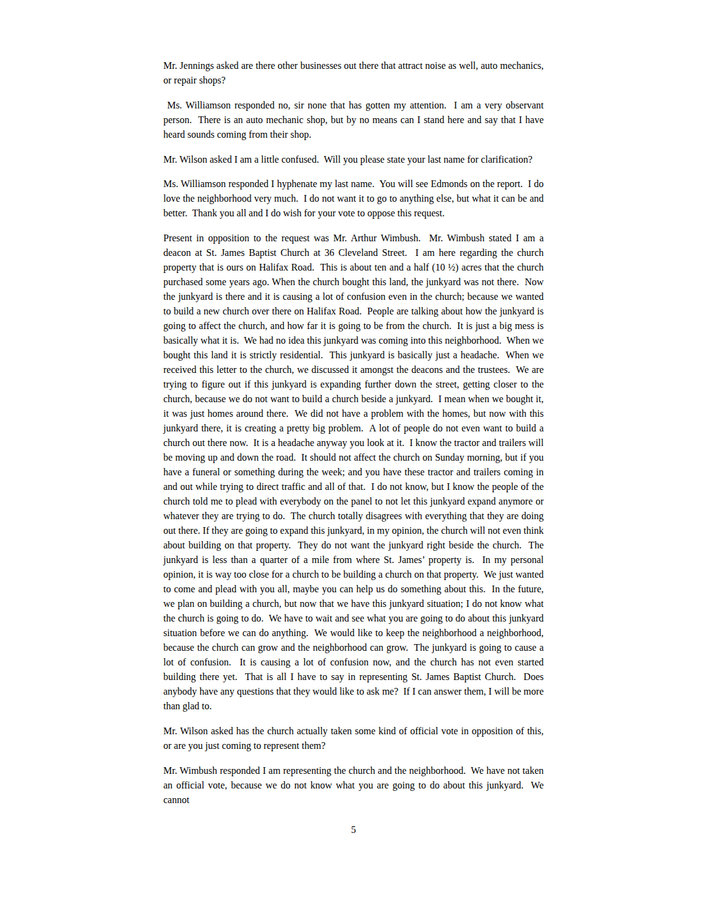Mr. Jennings asked are there other businesses out there that attract noise as well, auto mechanics, or repair shops?
Ms. Williamson responded no, sir none that has gotten my attention. I am a very observant person. There is an auto mechanic shop, but by no means can I stand here and say that I have heard sounds coming from their shop.
Mr. Wilson asked I am a little confused. Will you please state your last name for clarification?
Ms. Williamson responded I hyphenate my last name. You will see Edmonds on the report. I do love the neighborhood very much. I do not want it to go to anything else, but what it can be and better. Thank you all and I do wish for your vote to oppose this request.
Present in opposition to the request was Mr. Arthur Wimbush. Mr. Wimbush stated I am a deacon at St. James Baptist Church at 36 Cleveland Street. I am here regarding the church property that is ours on Halifax Road. This is about ten and a half (10 ½) acres that the church purchased some years ago. When the church bought this land, the junkyard was not there. Now the junkyard is there and it is causing a lot of confusion even in the church; because we wanted to build a new church over there on Halifax Road. People are talking about how the junkyard is going to affect the church, and how far it is going to be from the church. It is just a big mess is basically what it is. We had no idea this junkyard was coming into this neighborhood. When we bought this land it is strictly residential. This junkyard is basically just a headache. When we received this letter to the church, we discussed it amongst the deacons and the trustees. We are trying to figure out if this junkyard is expanding further down the street, getting closer to the church, because we do not want to build a church beside a junkyard. I mean when we bought it, it was just homes around there. We did not have a problem with the homes, but now with this junkyard there, it is creating a pretty big problem. A lot of people do not even want to build a church out there now. It is a headache anyway you look at it. I know the tractor and trailers will be moving up and down the road. It should not affect the church on Sunday morning, but if you have a funeral or something during the week; and you have these tractor and trailers coming in and out while trying to direct traffic and all of that. I do not know, but I know the people of the church told me to plead with everybody on the panel to not let this junkyard expand anymore or whatever they are trying to do. The church totally disagrees with everything that they are doing out there. If they are going to expand this junkyard, in my opinion, the church will not even think about building on that property. They do not want the junkyard right beside the church. The junkyard is less than a quarter of a mile from where St. James’ property is. In my personal opinion, it is way too close for a church to be building a church on that property. We just wanted to come and plead with you all, maybe you can help us do something about this. In the future, we plan on building a church, but now that we have this junkyard situation; I do not know what the church is going to do. We have to wait and see what you are going to do about this junkyard situation before we can do anything. We would like to keep the neighborhood a neighborhood, because the church can grow and the neighborhood can grow. The junkyard is going to cause a lot of confusion. It is causing a lot of confusion now, and the church has not even started building there yet. That is all I have to say in representing St. James Baptist Church. Does anybody have any questions that they would like to ask me? If I can answer them, I will be more than glad to.
Mr. Wilson asked has the church actually taken some kind of official vote in opposition of this, or are you just coming to represent them?
Mr. Wimbush responded I am representing the church and the neighborhood. We have not taken an official vote, because we do not know what you are going to do about this junkyard. We cannot
5